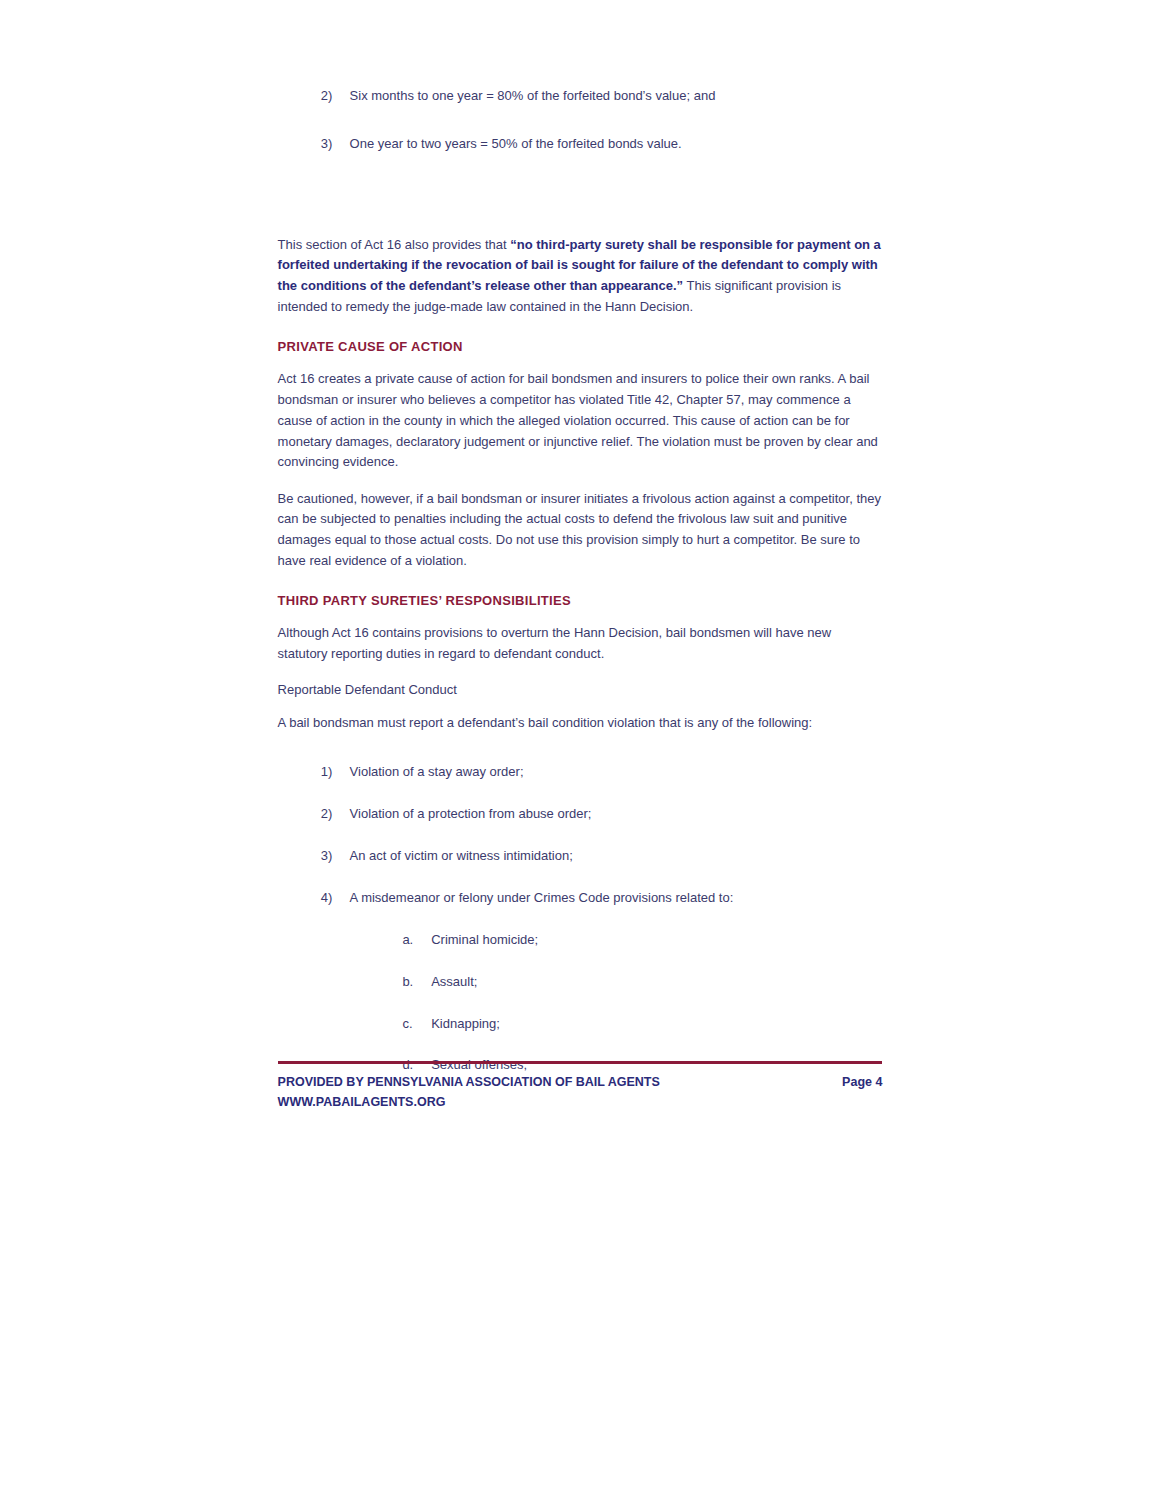2) Six months to one year = 80% of the forfeited bond’s value; and
3) One year to two years = 50% of the forfeited bonds value.
This section of Act 16 also provides that “no third-party surety shall be responsible for payment on a forfeited undertaking if the revocation of bail is sought for failure of the defendant to comply with the conditions of the defendant’s release other than appearance.” This significant provision is intended to remedy the judge-made law contained in the Hann Decision.
PRIVATE CAUSE OF ACTION
Act 16 creates a private cause of action for bail bondsmen and insurers to police their own ranks. A bail bondsman or insurer who believes a competitor has violated Title 42, Chapter 57, may commence a cause of action in the county in which the alleged violation occurred. This cause of action can be for monetary damages, declaratory judgement or injunctive relief. The violation must be proven by clear and convincing evidence.
Be cautioned, however, if a bail bondsman or insurer initiates a frivolous action against a competitor, they can be subjected to penalties including the actual costs to defend the frivolous law suit and punitive damages equal to those actual costs. Do not use this provision simply to hurt a competitor. Be sure to have real evidence of a violation.
THIRD PARTY SURETIES’ RESPONSIBILITIES
Although Act 16 contains provisions to overturn the Hann Decision, bail bondsmen will have new statutory reporting duties in regard to defendant conduct.
Reportable Defendant Conduct
A bail bondsman must report a defendant’s bail condition violation that is any of the following:
1) Violation of a stay away order;
2) Violation of a protection from abuse order;
3) An act of victim or witness intimidation;
4) A misdemeanor or felony under Crimes Code provisions related to:
a. Criminal homicide;
b. Assault;
c. Kidnapping;
d. Sexual offenses;
PROVIDED BY PENNSYLVANIA ASSOCIATION OF BAIL AGENTS
WWW.PABAILAGENTS.ORG
Page 4